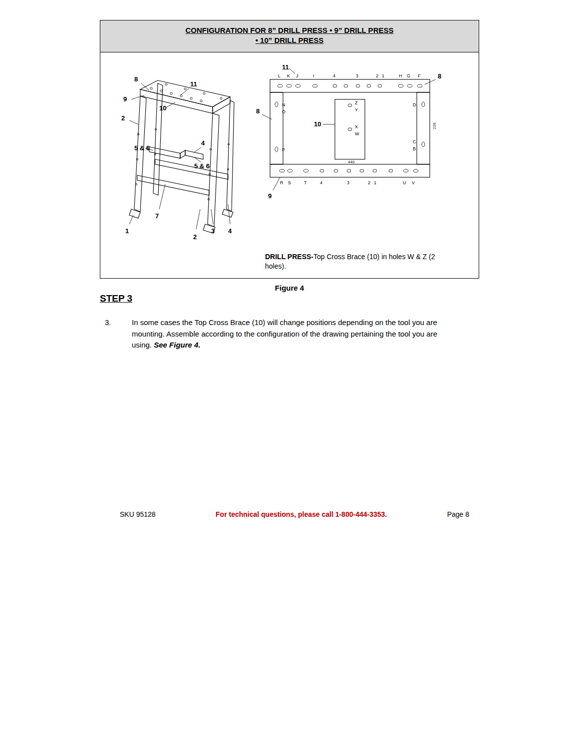CONFIGURATION FOR 8” DRILL PRESS • 9” DRILL PRESS • 10” DRILL PRESS
8 9 11 10 2 5 & 6 4 5 & 6 1 7 2 3 4
L K J I 4 3 2 1 H G F R S T 4 3 2 1 U V N O P D C B Z Y X W 226 440 11 8 8 10 9
DRILL PRESS-Top Cross Brace (10) in holes W & Z (2 holes).
STEP 3
Figure 4
3.
In some cases the Top Cross Brace (10) will change positions depending on the tool you are mounting. Assemble according to the configuration of the drawing pertaining the tool you are using. See Figure 4.
SKU 95128 For technical questions, please call 1-800-444-3353. Page 8